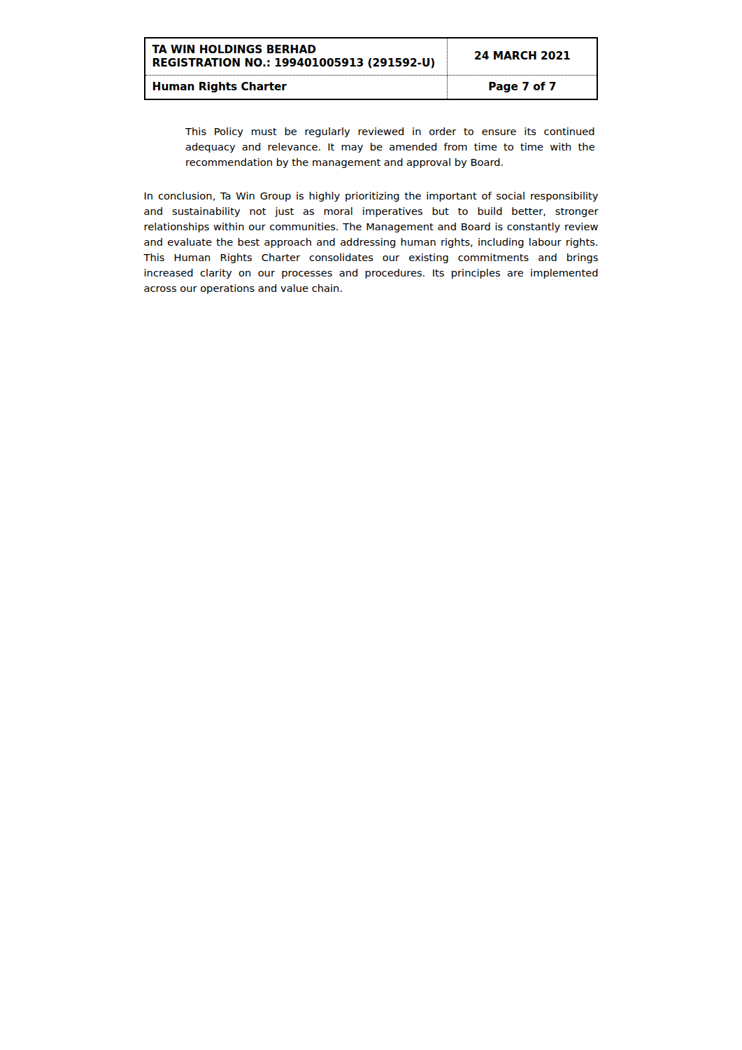| TA WIN HOLDINGS BERHAD REGISTRATION NO.: 199401005913 (291592-U) | 24 MARCH 2021 |
| Human Rights Charter | Page 7 of 7 |
This Policy must be regularly reviewed in order to ensure its continued adequacy and relevance. It may be amended from time to time with the recommendation by the management and approval by Board.
In conclusion, Ta Win Group is highly prioritizing the important of social responsibility and sustainability not just as moral imperatives but to build better, stronger relationships within our communities. The Management and Board is constantly review and evaluate the best approach and addressing human rights, including labour rights. This Human Rights Charter consolidates our existing commitments and brings increased clarity on our processes and procedures. Its principles are implemented across our operations and value chain.